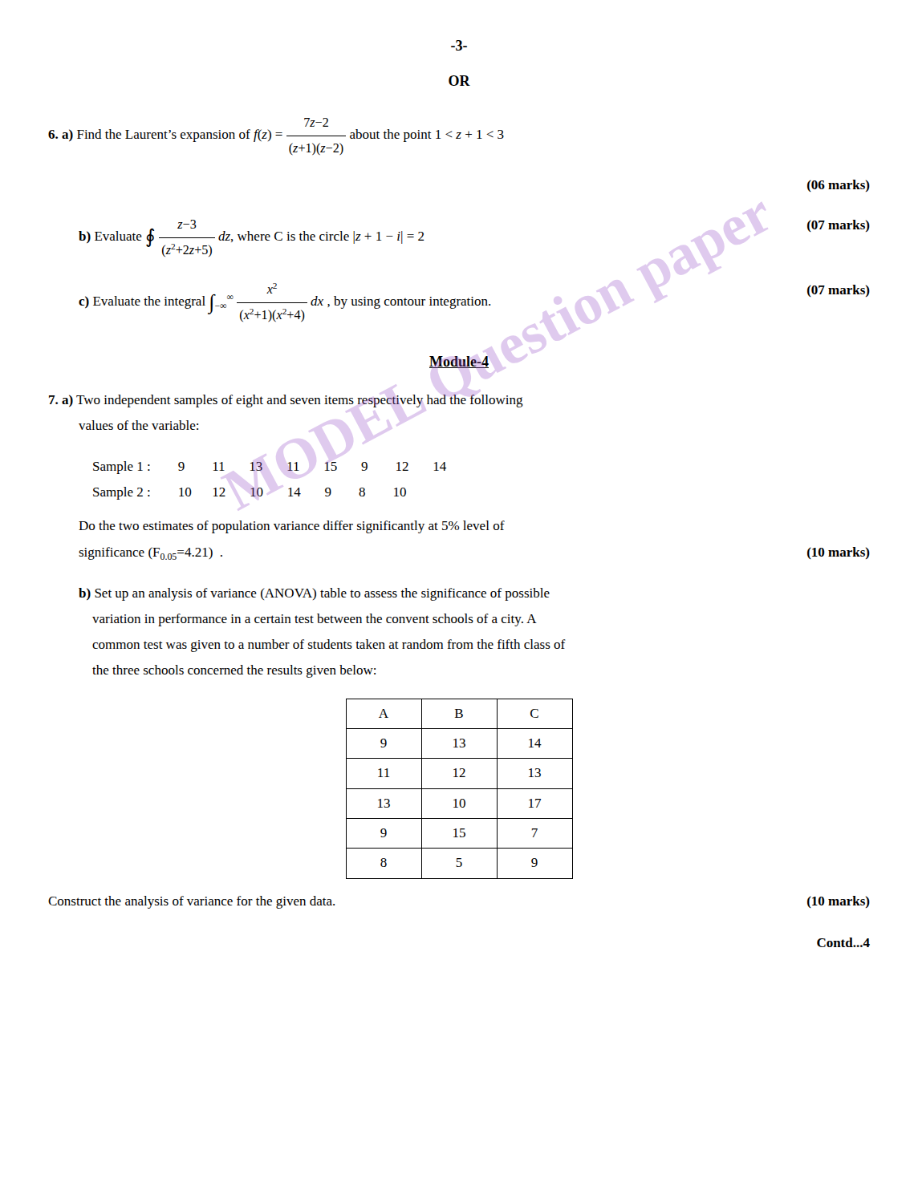MODEL Question paper
-3-
OR
6. a) Find the Laurent’s expansion of f(z) = 7z−2(z+1)(z−2) about the point 1 < z + 1 < 3
(06 marks)
b) Evaluate ∮ z−3(z2+2z+5) dz, where C is the circle |z + 1 − i| = 2 (07 marks)
c) Evaluate the integral ∫−∞∞ x2(x2+1)(x2+4) dx , by using contour integration. (07 marks)
Module-4
7. a) Two independent samples of eight and seven items respectively had the following
values of the variable:
Sample 1 : 9 11 13 11 15 9 12 14
Sample 2 : 10 12 10 14 9 8 10
Do the two estimates of population variance differ significantly at 5% level of
significance (F0.05=4.21) . (10 marks)
b) Set up an analysis of variance (ANOVA) table to assess the significance of possible
variation in performance in a certain test between the convent schools of a city. A
common test was given to a number of students taken at random from the fifth class of
the three schools concerned the results given below:
| A | B | C |
| 9 | 13 | 14 |
| 11 | 12 | 13 |
| 13 | 10 | 17 |
| 9 | 15 | 7 |
| 8 | 5 | 9 |
Construct the analysis of variance for the given data. (10 marks)
Contd...4